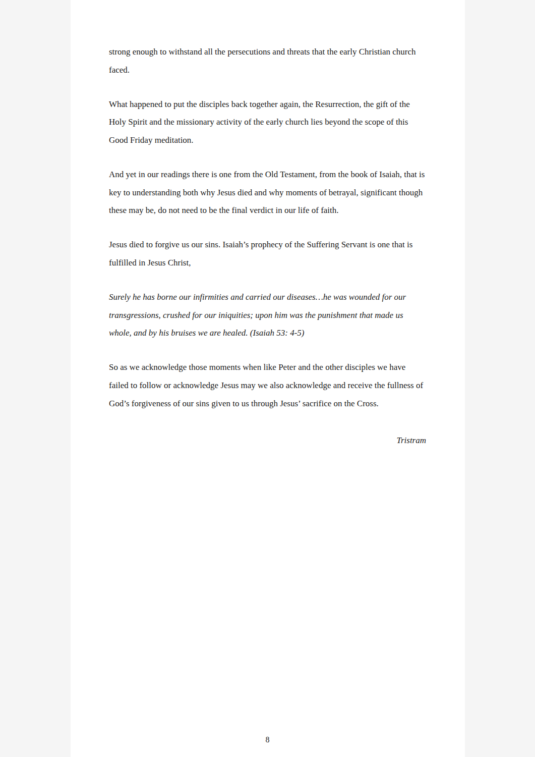strong enough to withstand all the persecutions and threats that the early Christian church faced.
What happened to put the disciples back together again, the Resurrection, the gift of the Holy Spirit and the missionary activity of the early church lies beyond the scope of this Good Friday meditation.
And yet in our readings there is one from the Old Testament, from the book of Isaiah, that is key to understanding both why Jesus died and why moments of betrayal, significant though these may be, do not need to be the final verdict in our life of faith.
Jesus died to forgive us our sins. Isaiah’s prophecy of the Suffering Servant is one that is fulfilled in Jesus Christ,
Surely he has borne our infirmities and carried our diseases…he was wounded for our transgressions, crushed for our iniquities; upon him was the punishment that made us whole, and by his bruises we are healed. (Isaiah 53: 4-5)
So as we acknowledge those moments when like Peter and the other disciples we have failed to follow or acknowledge Jesus may we also acknowledge and receive the fullness of God’s forgiveness of our sins given to us through Jesus’ sacrifice on the Cross.
Tristram
8